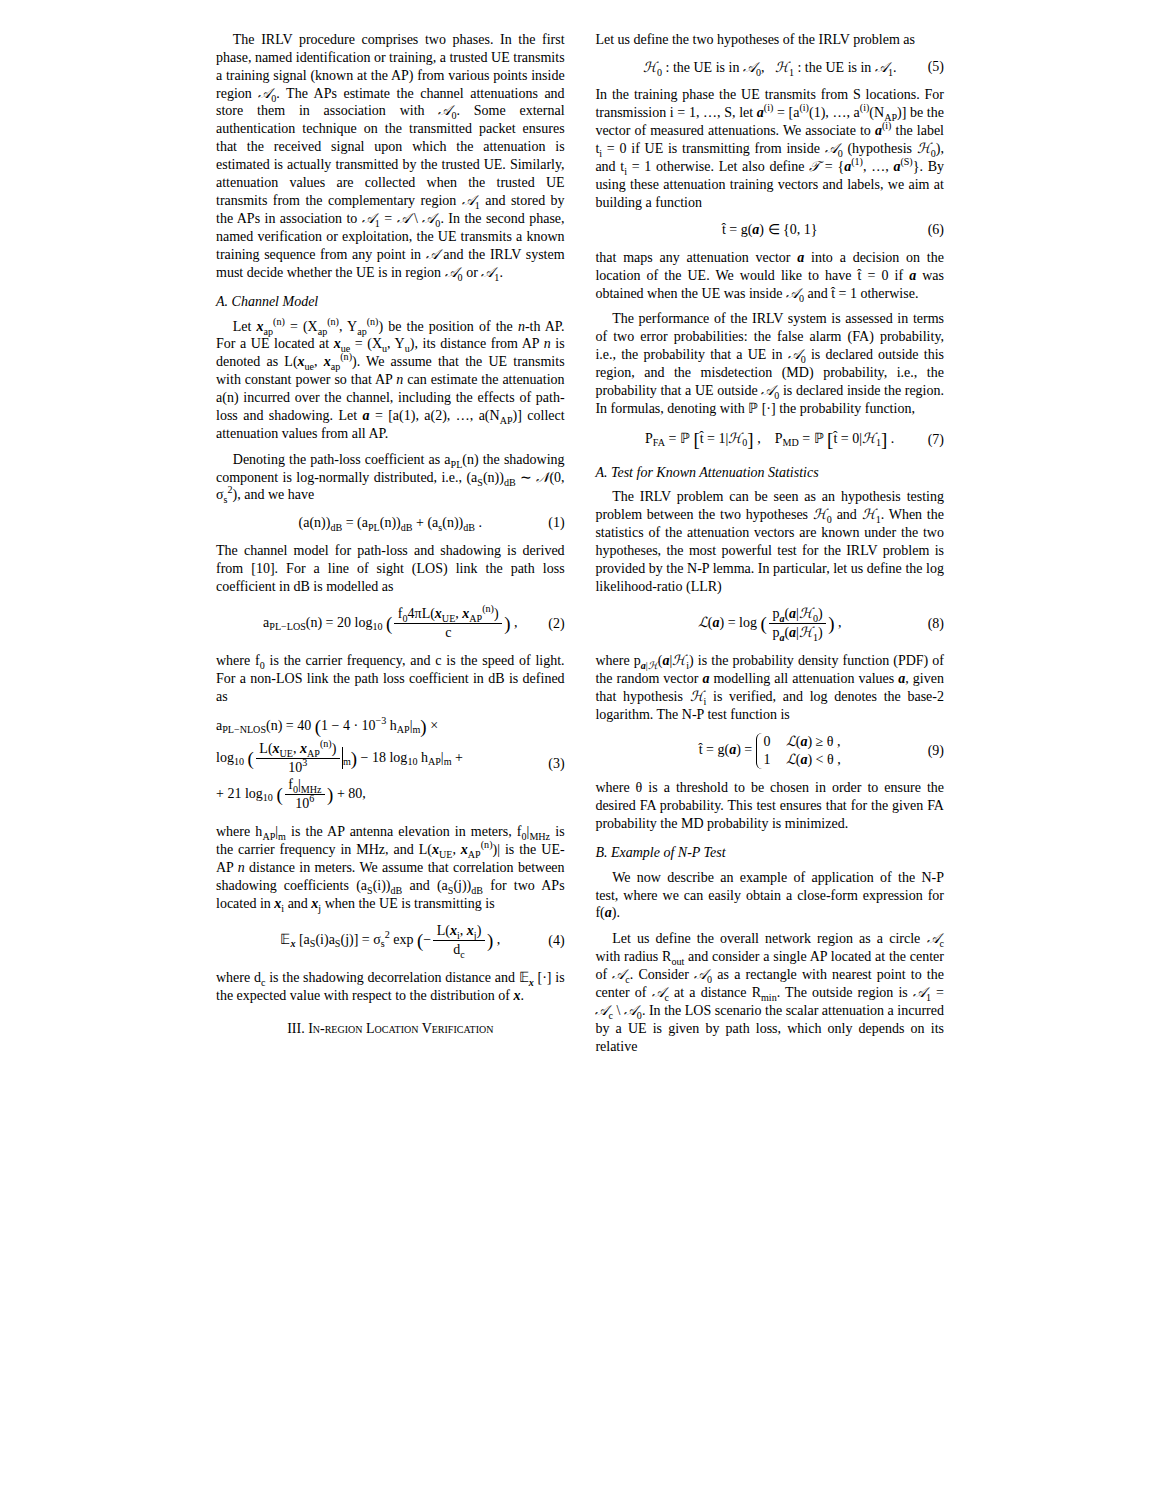The IRLV procedure comprises two phases. In the first phase, named identification or training, a trusted UE transmits a training signal (known at the AP) from various points inside region 𝒜0. The APs estimate the channel attenuations and store them in association with 𝒜0. Some external authentication technique on the transmitted packet ensures that the received signal upon which the attenuation is estimated is actually transmitted by the trusted UE. Similarly, attenuation values are collected when the trusted UE transmits from the complementary region 𝒜1 and stored by the APs in association to 𝒜1 = 𝒜 \ 𝒜0. In the second phase, named verification or exploitation, the UE transmits a known training sequence from any point in 𝒜 and the IRLV system must decide whether the UE is in region 𝒜0 or 𝒜1.
A. Channel Model
Let xap(n) = (Xap(n), Yap(n)) be the position of the n-th AP. For a UE located at xue = (Xu, Yu), its distance from AP n is denoted as L(xue, xap(n)). We assume that the UE transmits with constant power so that AP n can estimate the attenuation a(n) incurred over the channel, including the effects of path-loss and shadowing. Let a = [a(1), a(2), …, a(NAP)] collect attenuation values from all AP.
Denoting the path-loss coefficient as aPL(n) the shadowing component is log-normally distributed, i.e., (aS(n))dB ∼ 𝒩(0, σs2), and we have
(a(n))dB = (aPL(n))dB + (as(n))dB . (1)
The channel model for path-loss and shadowing is derived from [10]. For a line of sight (LOS) link the path loss coefficient in dB is modelled as
aPL−LOS(n) = 20 log10 (f04πL(xUE, xAP(n)) c) , (2)
where f0 is the carrier frequency, and c is the speed of light. For a non-LOS link the path loss coefficient in dB is defined as
aPL−NLOS(n) = 40 (1 − 4 · 10−3 hAP|m) ×
log10 (L(xUE, xAP(n)) 103m) − 18 log10 hAP|m +
+ 21 log10 (f0|MHz 106) + 80, (3)
where hAP|m is the AP antenna elevation in meters, f0|MHz is the carrier frequency in MHz, and L(xUE, xAP(n))| is the UE-AP n distance in meters. We assume that correlation between shadowing coefficients (aS(i))dB and (aS(j))dB for two APs located in xi and xj when the UE is transmitting is
𝔼x [aS(i)aS(j)] = σs2 exp (−L(xi, xj) dc) , (4)
where dc is the shadowing decorrelation distance and 𝔼x [·] is the expected value with respect to the distribution of x.
III. In-region Location Verification
Let us define the two hypotheses of the IRLV problem as
ℋ0 : the UE is in 𝒜0, ℋ1 : the UE is in 𝒜1. (5)
In the training phase the UE transmits from S locations. For transmission i = 1, …, S, let a(i) = [a(i)(1), …, a(i)(NAP)] be the vector of measured attenuations. We associate to a(i) the label ti = 0 if UE is transmitting from inside 𝒜0 (hypothesis ℋ0), and ti = 1 otherwise. Let also define 𝒯 = {a(1), …, a(S)}. By using these attenuation training vectors and labels, we aim at building a function
t̂ = g(a) ∈ {0, 1} (6)
that maps any attenuation vector a into a decision on the location of the UE. We would like to have t̂ = 0 if a was obtained when the UE was inside 𝒜0 and t̂ = 1 otherwise.
The performance of the IRLV system is assessed in terms of two error probabilities: the false alarm (FA) probability, i.e., the probability that a UE in 𝒜0 is declared outside this region, and the misdetection (MD) probability, i.e., the probability that a UE outside 𝒜0 is declared inside the region. In formulas, denoting with ℙ [·] the probability function,
PFA = ℙ [t̂ = 1|ℋ0] , PMD = ℙ [t̂ = 0|ℋ1] . (7)
A. Test for Known Attenuation Statistics
The IRLV problem can be seen as an hypothesis testing problem between the two hypotheses ℋ0 and ℋ1. When the statistics of the attenuation vectors are known under the two hypotheses, the most powerful test for the IRLV problem is provided by the N-P lemma. In particular, let us define the log likelihood-ratio (LLR)
ℒ(a) = log (pa(a|ℋ0) pa(a|ℋ1)) , (8)
where pa|ℋ(a|ℋi) is the probability density function (PDF) of the random vector a modelling all attenuation values a, given that hypothesis ℋi is verified, and log denotes the base-2 logarithm. The N-P test function is
t̂ = g(a) = 0 ℒ(a) ≥ θ , 1 ℒ(a) < θ , (9)
where θ is a threshold to be chosen in order to ensure the desired FA probability. This test ensures that for the given FA probability the MD probability is minimized.
B. Example of N-P Test
We now describe an example of application of the N-P test, where we can easily obtain a close-form expression for f(a).
Let us define the overall network region as a circle 𝒜c with radius Rout and consider a single AP located at the center of 𝒜c. Consider 𝒜0 as a rectangle with nearest point to the center of 𝒜c at a distance Rmin. The outside region is 𝒜1 = 𝒜c \ 𝒜0. In the LOS scenario the scalar attenuation a incurred by a UE is given by path loss, which only depends on its relative